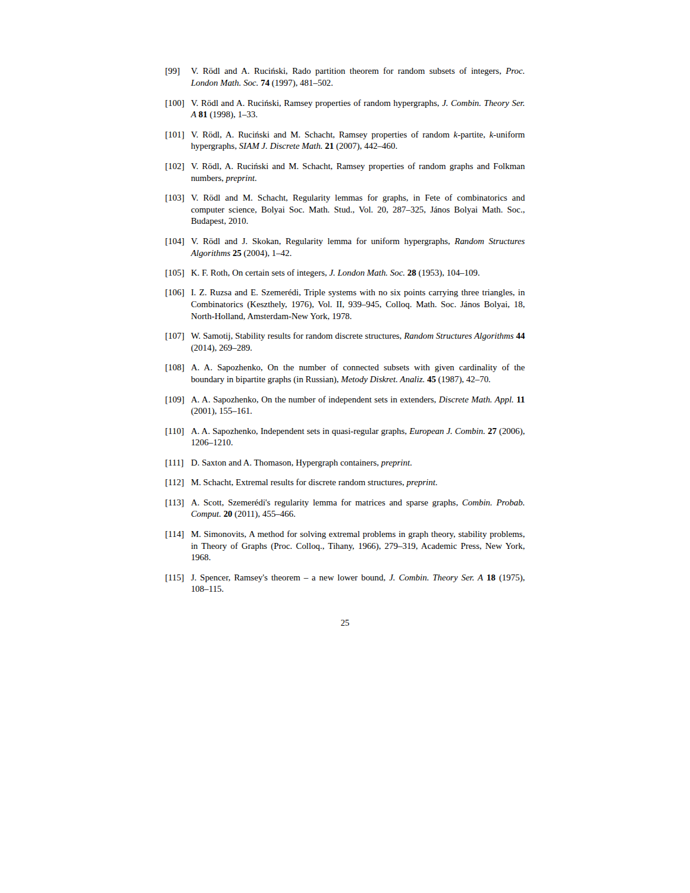[99] V. Rödl and A. Ruciński, Rado partition theorem for random subsets of integers, Proc. London Math. Soc. 74 (1997), 481–502.
[100] V. Rödl and A. Ruciński, Ramsey properties of random hypergraphs, J. Combin. Theory Ser. A 81 (1998), 1–33.
[101] V. Rödl, A. Ruciński and M. Schacht, Ramsey properties of random k-partite, k-uniform hypergraphs, SIAM J. Discrete Math. 21 (2007), 442–460.
[102] V. Rödl, A. Ruciński and M. Schacht, Ramsey properties of random graphs and Folkman numbers, preprint.
[103] V. Rödl and M. Schacht, Regularity lemmas for graphs, in Fete of combinatorics and computer science, Bolyai Soc. Math. Stud., Vol. 20, 287–325, János Bolyai Math. Soc., Budapest, 2010.
[104] V. Rödl and J. Skokan, Regularity lemma for uniform hypergraphs, Random Structures Algorithms 25 (2004), 1–42.
[105] K. F. Roth, On certain sets of integers, J. London Math. Soc. 28 (1953), 104–109.
[106] I. Z. Ruzsa and E. Szemerédi, Triple systems with no six points carrying three triangles, in Combinatorics (Keszthely, 1976), Vol. II, 939–945, Colloq. Math. Soc. János Bolyai, 18, North-Holland, Amsterdam-New York, 1978.
[107] W. Samotij, Stability results for random discrete structures, Random Structures Algorithms 44 (2014), 269–289.
[108] A. A. Sapozhenko, On the number of connected subsets with given cardinality of the boundary in bipartite graphs (in Russian), Metody Diskret. Analiz. 45 (1987), 42–70.
[109] A. A. Sapozhenko, On the number of independent sets in extenders, Discrete Math. Appl. 11 (2001), 155–161.
[110] A. A. Sapozhenko, Independent sets in quasi-regular graphs, European J. Combin. 27 (2006), 1206–1210.
[111] D. Saxton and A. Thomason, Hypergraph containers, preprint.
[112] M. Schacht, Extremal results for discrete random structures, preprint.
[113] A. Scott, Szemerédi's regularity lemma for matrices and sparse graphs, Combin. Probab. Comput. 20 (2011), 455–466.
[114] M. Simonovits, A method for solving extremal problems in graph theory, stability problems, in Theory of Graphs (Proc. Colloq., Tihany, 1966), 279–319, Academic Press, New York, 1968.
[115] J. Spencer, Ramsey's theorem – a new lower bound, J. Combin. Theory Ser. A 18 (1975), 108–115.
25